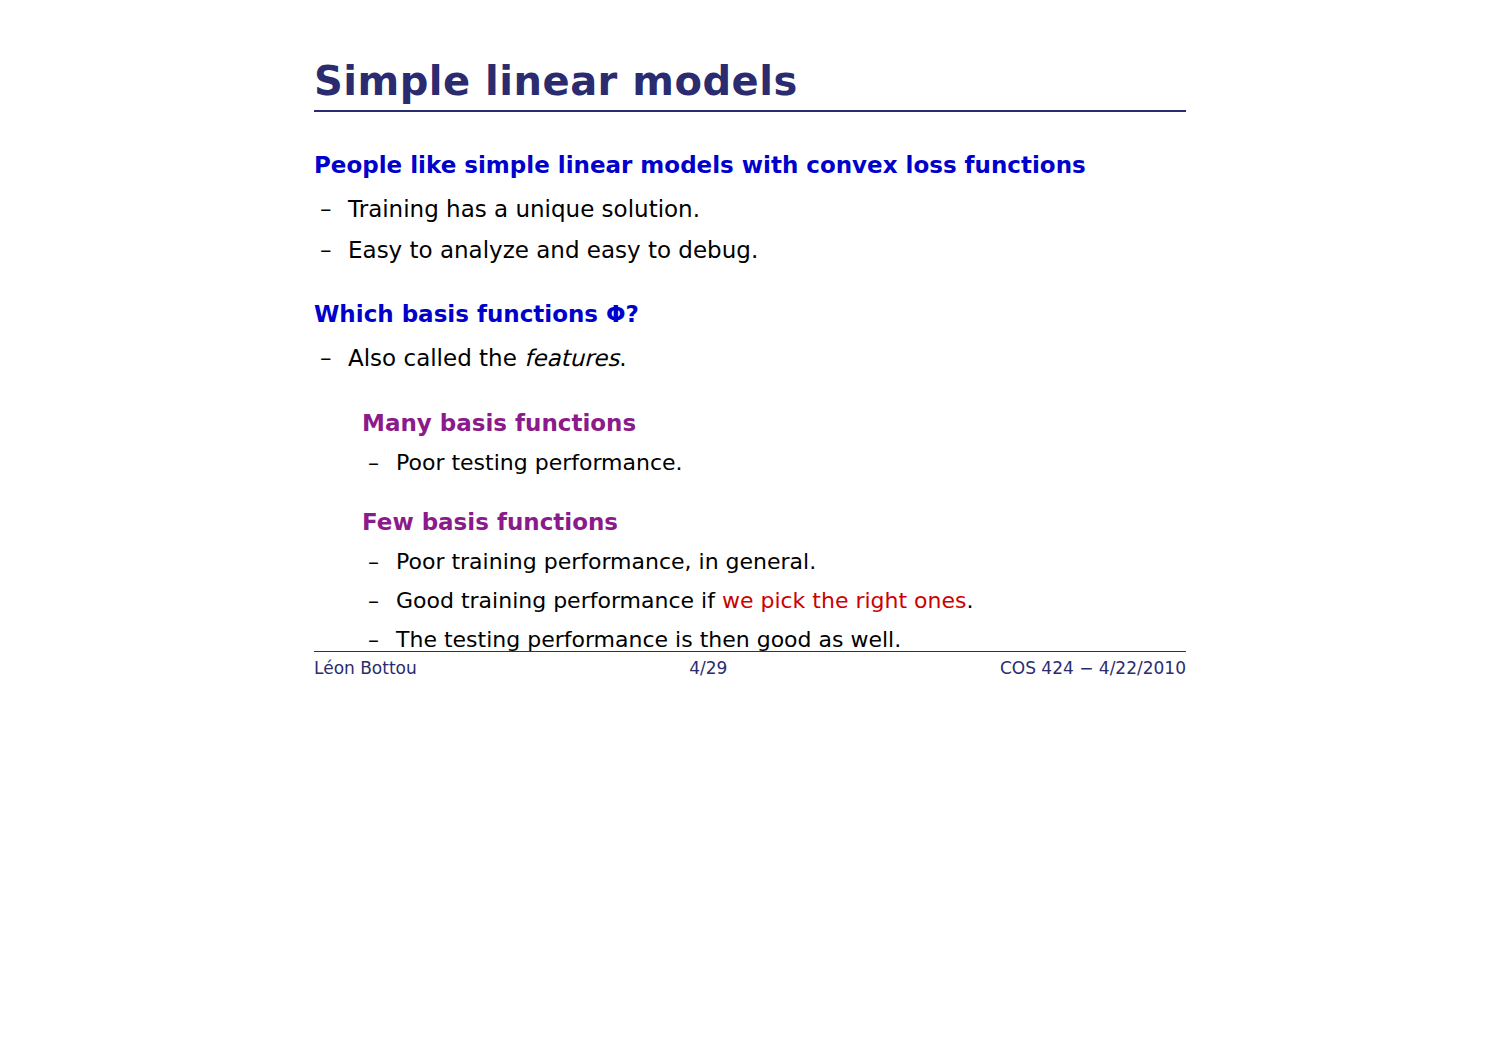Simple linear models
People like simple linear models with convex loss functions
Training has a unique solution.
Easy to analyze and easy to debug.
Which basis functions Φ?
Also called the features.
Many basis functions
Poor testing performance.
Few basis functions
Poor training performance, in general.
Good training performance if we pick the right ones.
The testing performance is then good as well.
Léon Bottou 4/29 COS 424 − 4/22/2010